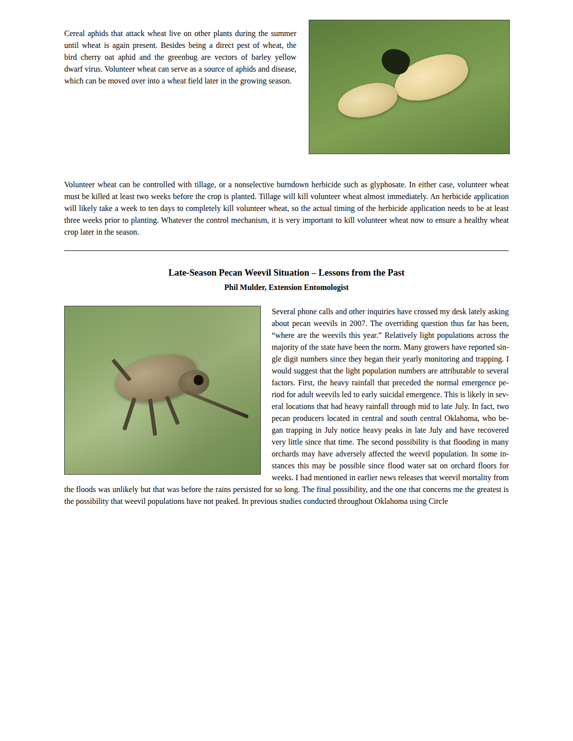Cereal aphids that attack wheat live on other plants during the summer until wheat is again present. Besides being a direct pest of wheat, the bird cherry oat aphid and the greenbug are vectors of barley yellow dwarf virus. Volunteer wheat can serve as a source of aphids and disease, which can be moved over into a wheat field later in the growing season.
Volunteer wheat can be controlled with tillage, or a nonselective burndown herbicide such as glyphosate. In either case, volunteer wheat must be killed at least two weeks before the crop is planted. Tillage will kill volunteer wheat almost immediately. An herbicide application will likely take a week to ten days to completely kill volunteer wheat, so the actual timing of the herbicide application needs to be at least three weeks prior to planting. Whatever the control mechanism, it is very important to kill volunteer wheat now to ensure a healthy wheat crop later in the season.
Late-Season Pecan Weevil Situation – Lessons from the Past
Phil Mulder, Extension Entomologist
Several phone calls and other inquiries have crossed my desk lately asking about pecan weevils in 2007. The overriding question thus far has been, “where are the weevils this year.” Relatively light populations across the majority of the state have been the norm. Many growers have reported single digit numbers since they began their yearly monitoring and trapping. I would suggest that the light population numbers are attributable to several factors. First, the heavy rainfall that preceded the normal emergence period for adult weevils led to early suicidal emergence. This is likely in several locations that had heavy rainfall through mid to late July. In fact, two pecan producers located in central and south central Oklahoma, who began trapping in July notice heavy peaks in late July and have recovered very little since that time. The second possibility is that flooding in many orchards may have adversely affected the weevil population. In some instances this may be possible since flood water sat on orchard floors for weeks. I had mentioned in earlier news releases that weevil mortality from the floods was unlikely but that was before the rains persisted for so long. The final possibility, and the one that concerns me the greatest is the possibility that weevil populations have not peaked. In previous studies conducted throughout Oklahoma using Circle